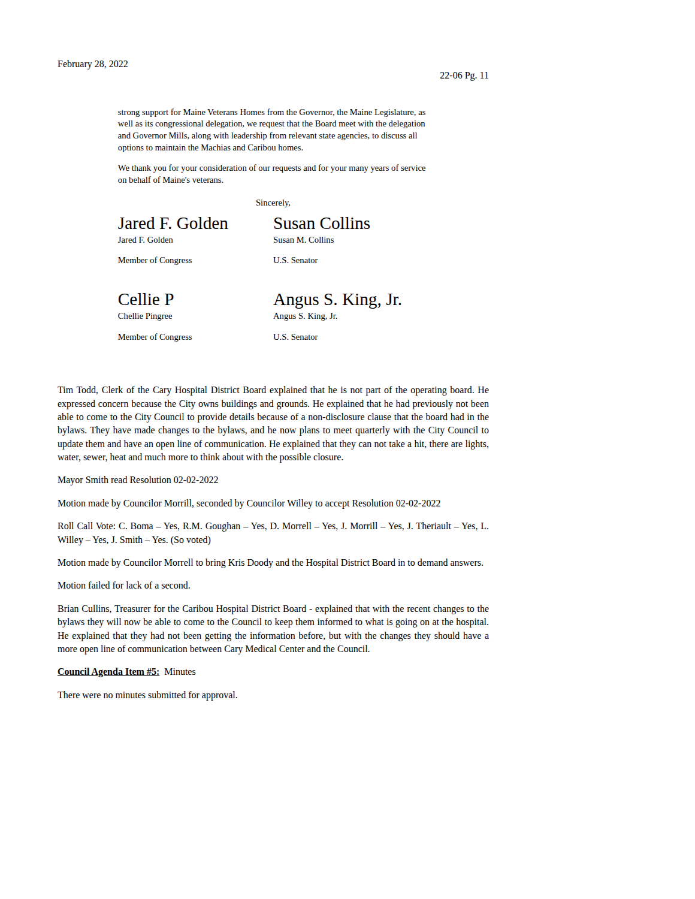February 28, 2022
22-06 Pg. 11
strong support for Maine Veterans Homes from the Governor, the Maine Legislature, as well as its congressional delegation, we request that the Board meet with the delegation and Governor Mills, along with leadership from relevant state agencies, to discuss all options to maintain the Machias and Caribou homes.
We thank you for your consideration of our requests and for your many years of service on behalf of Maine's veterans.
Sincerely,
| Jared F. Golden Jared F. Golden Member of Congress | Susan Collins Susan M. Collins U.S. Senator |
| Cellie P Chellie Pingree Member of Congress | Angus S. King, Jr. Angus S. King, Jr. U.S. Senator |
Tim Todd, Clerk of the Cary Hospital District Board explained that he is not part of the operating board. He expressed concern because the City owns buildings and grounds. He explained that he had previously not been able to come to the City Council to provide details because of a non-disclosure clause that the board had in the bylaws. They have made changes to the bylaws, and he now plans to meet quarterly with the City Council to update them and have an open line of communication. He explained that they can not take a hit, there are lights, water, sewer, heat and much more to think about with the possible closure.
Mayor Smith read Resolution 02-02-2022
Motion made by Councilor Morrill, seconded by Councilor Willey to accept Resolution 02-02-2022
Roll Call Vote: C. Boma – Yes, R.M. Goughan – Yes, D. Morrell – Yes, J. Morrill – Yes, J. Theriault – Yes, L. Willey – Yes, J. Smith – Yes. (So voted)
Motion made by Councilor Morrell to bring Kris Doody and the Hospital District Board in to demand answers.
Motion failed for lack of a second.
Brian Cullins, Treasurer for the Caribou Hospital District Board - explained that with the recent changes to the bylaws they will now be able to come to the Council to keep them informed to what is going on at the hospital. He explained that they had not been getting the information before, but with the changes they should have a more open line of communication between Cary Medical Center and the Council.
Council Agenda Item #5: Minutes
There were no minutes submitted for approval.